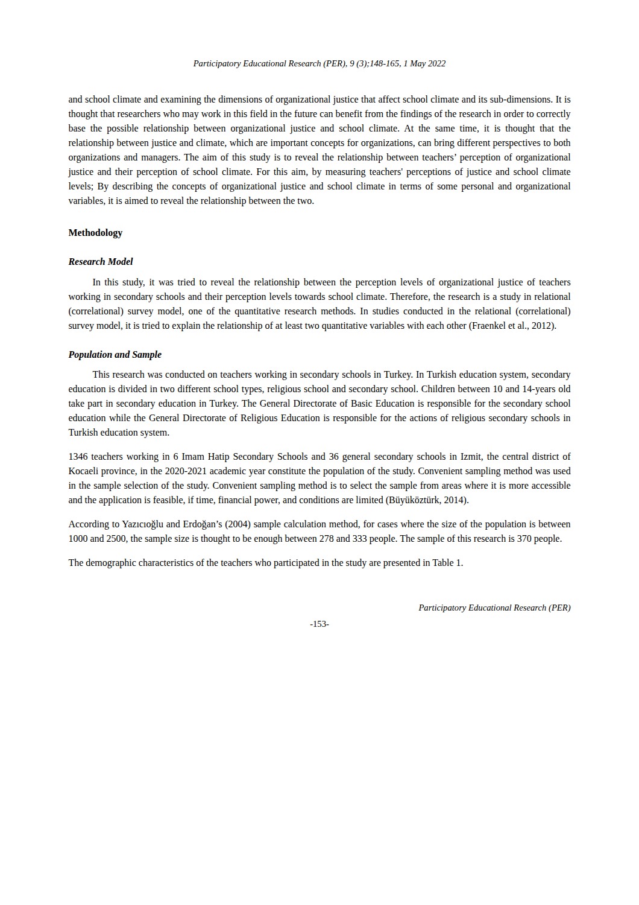Participatory Educational Research (PER), 9 (3);148-165, 1 May 2022
and school climate and examining the dimensions of organizational justice that affect school climate and its sub-dimensions. It is thought that researchers who may work in this field in the future can benefit from the findings of the research in order to correctly base the possible relationship between organizational justice and school climate. At the same time, it is thought that the relationship between justice and climate, which are important concepts for organizations, can bring different perspectives to both organizations and managers. The aim of this study is to reveal the relationship between teachers’ perception of organizational justice and their perception of school climate. For this aim, by measuring teachers' perceptions of justice and school climate levels; By describing the concepts of organizational justice and school climate in terms of some personal and organizational variables, it is aimed to reveal the relationship between the two.
Methodology
Research Model
In this study, it was tried to reveal the relationship between the perception levels of organizational justice of teachers working in secondary schools and their perception levels towards school climate. Therefore, the research is a study in relational (correlational) survey model, one of the quantitative research methods. In studies conducted in the relational (correlational) survey model, it is tried to explain the relationship of at least two quantitative variables with each other (Fraenkel et al., 2012).
Population and Sample
This research was conducted on teachers working in secondary schools in Turkey. In Turkish education system, secondary education is divided in two different school types, religious school and secondary school. Children between 10 and 14-years old take part in secondary education in Turkey. The General Directorate of Basic Education is responsible for the secondary school education while the General Directorate of Religious Education is responsible for the actions of religious secondary schools in Turkish education system.
1346 teachers working in 6 Imam Hatip Secondary Schools and 36 general secondary schools in Izmit, the central district of Kocaeli province, in the 2020-2021 academic year constitute the population of the study. Convenient sampling method was used in the sample selection of the study. Convenient sampling method is to select the sample from areas where it is more accessible and the application is feasible, if time, financial power, and conditions are limited (Büyüköztürk, 2014).
According to Yazıcıoğlu and Erdoğan’s (2004) sample calculation method, for cases where the size of the population is between 1000 and 2500, the sample size is thought to be enough between 278 and 333 people. The sample of this research is 370 people.
The demographic characteristics of the teachers who participated in the study are presented in Table 1.
Participatory Educational Research (PER)
-153-